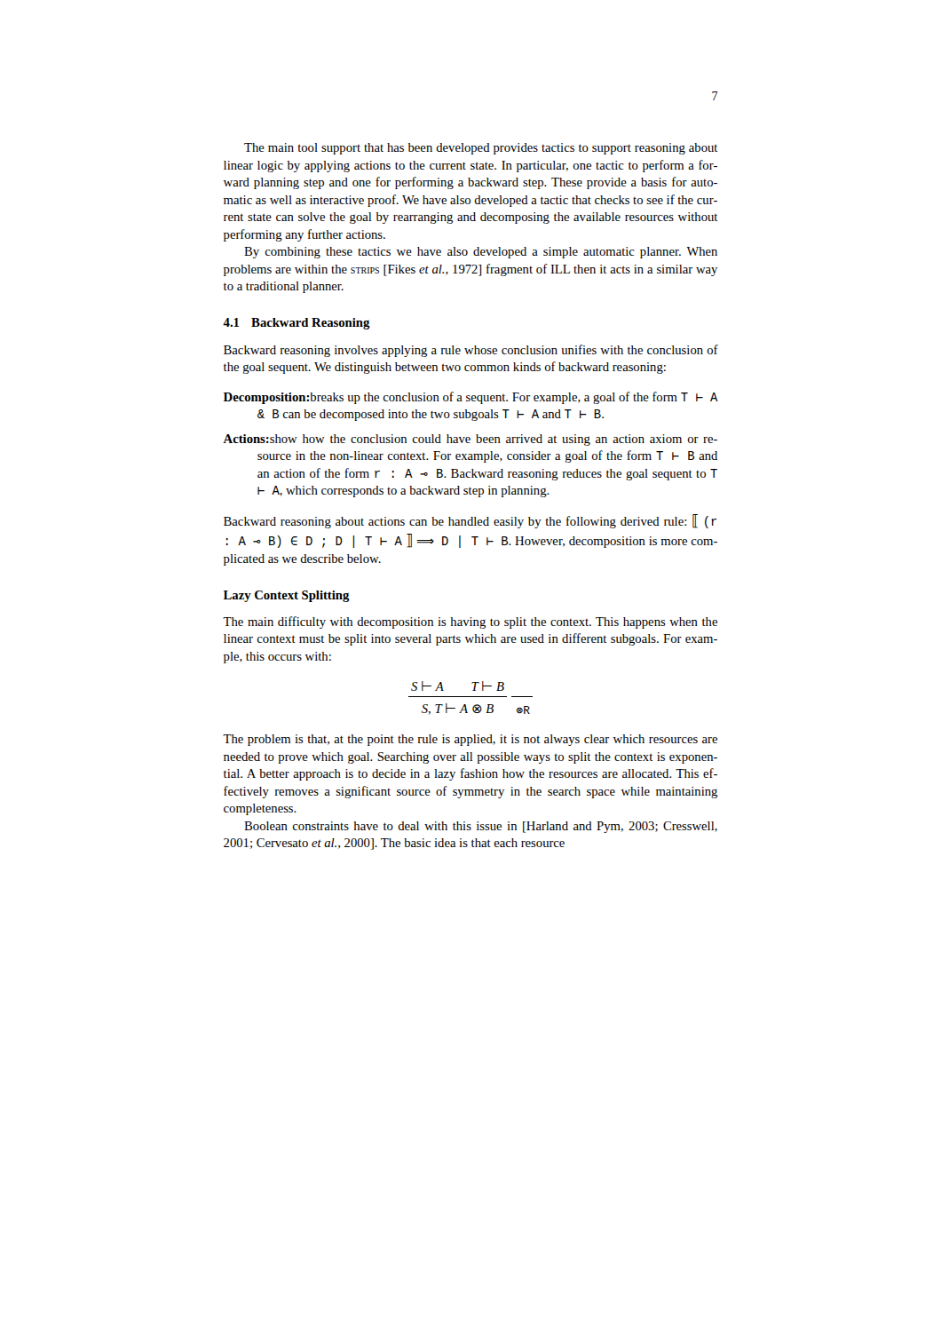7
The main tool support that has been developed provides tactics to support reasoning about linear logic by applying actions to the current state. In particular, one tactic to perform a forward planning step and one for performing a backward step. These provide a basis for automatic as well as interactive proof. We have also developed a tactic that checks to see if the current state can solve the goal by rearranging and decomposing the available resources without performing any further actions.
By combining these tactics we have also developed a simple automatic planner. When problems are within the strips [Fikes et al., 1972] fragment of ILL then it acts in a similar way to a traditional planner.
4.1 Backward Reasoning
Backward reasoning involves applying a rule whose conclusion unifies with the conclusion of the goal sequent. We distinguish between two common kinds of backward reasoning:
Decomposition:
breaks up the conclusion of a sequent. For example, a goal of the form T ⊢ A & B can be decomposed into the two subgoals T ⊢ A and T ⊢ B.
Actions:
show how the conclusion could have been arrived at using an action axiom or resource in the non-linear context. For example, consider a goal of the form T ⊢ B and an action of the form r : A ⊸ B. Backward reasoning reduces the goal sequent to T ⊢ A, which corresponds to a backward step in planning.
Backward reasoning about actions can be handled easily by the following derived rule: ⟦ (r : A ⊸ B) ∈ D ; D | T ⊢ A ⟧ ⟹ D | T ⊢ B. However, decomposition is more complicated as we describe below.
Lazy Context Splitting
The main difficulty with decomposition is having to split the context. This happens when the linear context must be split into several parts which are used in different subgoals. For example, this occurs with:
| S ⊢ A T ⊢ B | |
| S , T ⊢ A ⊗ B | ⊗R |
The problem is that, at the point the rule is applied, it is not always clear which resources are needed to prove which goal. Searching over all possible ways to split the context is exponential. A better approach is to decide in a lazy fashion how the resources are allocated. This effectively removes a significant source of symmetry in the search space while maintaining completeness.
Boolean constraints have to deal with this issue in [Harland and Pym, 2003; Cresswell, 2001; Cervesato et al., 2000]. The basic idea is that each resource